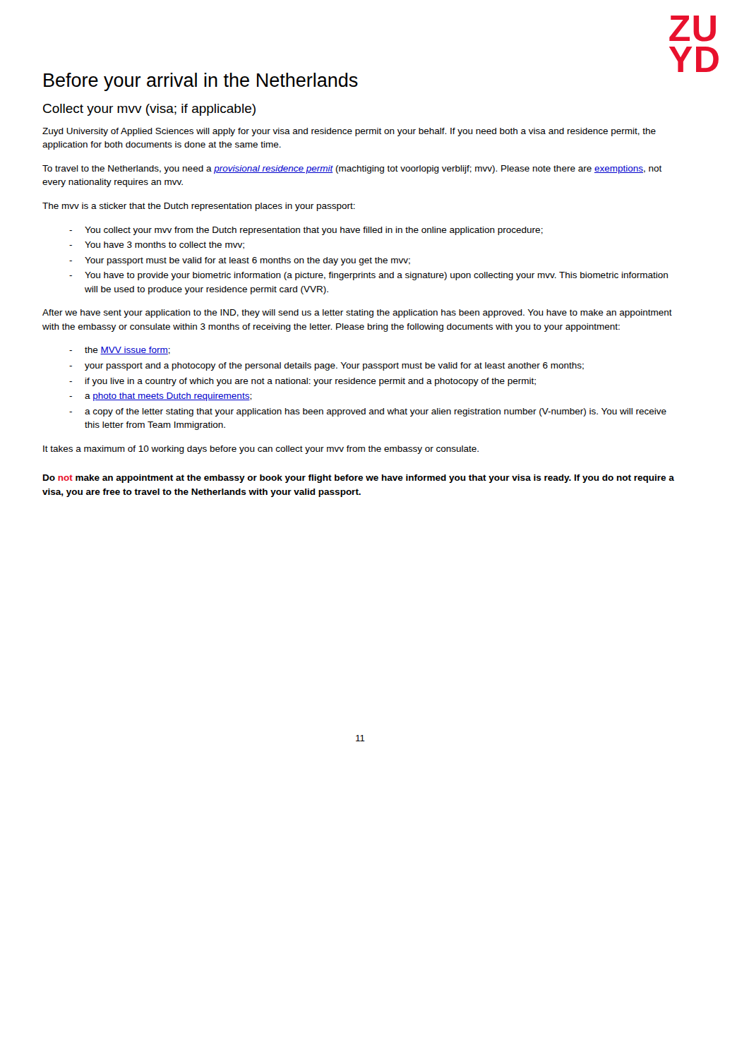ZU
YD
Before your arrival in the Netherlands
Collect your mvv (visa; if applicable)
Zuyd University of Applied Sciences will apply for your visa and residence permit on your behalf. If you need both a visa and residence permit, the application for both documents is done at the same time.
To travel to the Netherlands, you need a provisional residence permit (machtiging tot voorlopig verblijf; mvv). Please note there are exemptions, not every nationality requires an mvv.
The mvv is a sticker that the Dutch representation places in your passport:
You collect your mvv from the Dutch representation that you have filled in in the online application procedure;
You have 3 months to collect the mvv;
Your passport must be valid for at least 6 months on the day you get the mvv;
You have to provide your biometric information (a picture, fingerprints and a signature) upon collecting your mvv. This biometric information will be used to produce your residence permit card (VVR).
After we have sent your application to the IND, they will send us a letter stating the application has been approved. You have to make an appointment with the embassy or consulate within 3 months of receiving the letter. Please bring the following documents with you to your appointment:
the MVV issue form;
your passport and a photocopy of the personal details page. Your passport must be valid for at least another 6 months;
if you live in a country of which you are not a national: your residence permit and a photocopy of the permit;
a photo that meets Dutch requirements;
a copy of the letter stating that your application has been approved and what your alien registration number (V-number) is. You will receive this letter from Team Immigration.
It takes a maximum of 10 working days before you can collect your mvv from the embassy or consulate.
Do not make an appointment at the embassy or book your flight before we have informed you that your visa is ready. If you do not require a visa, you are free to travel to the Netherlands with your valid passport.
11